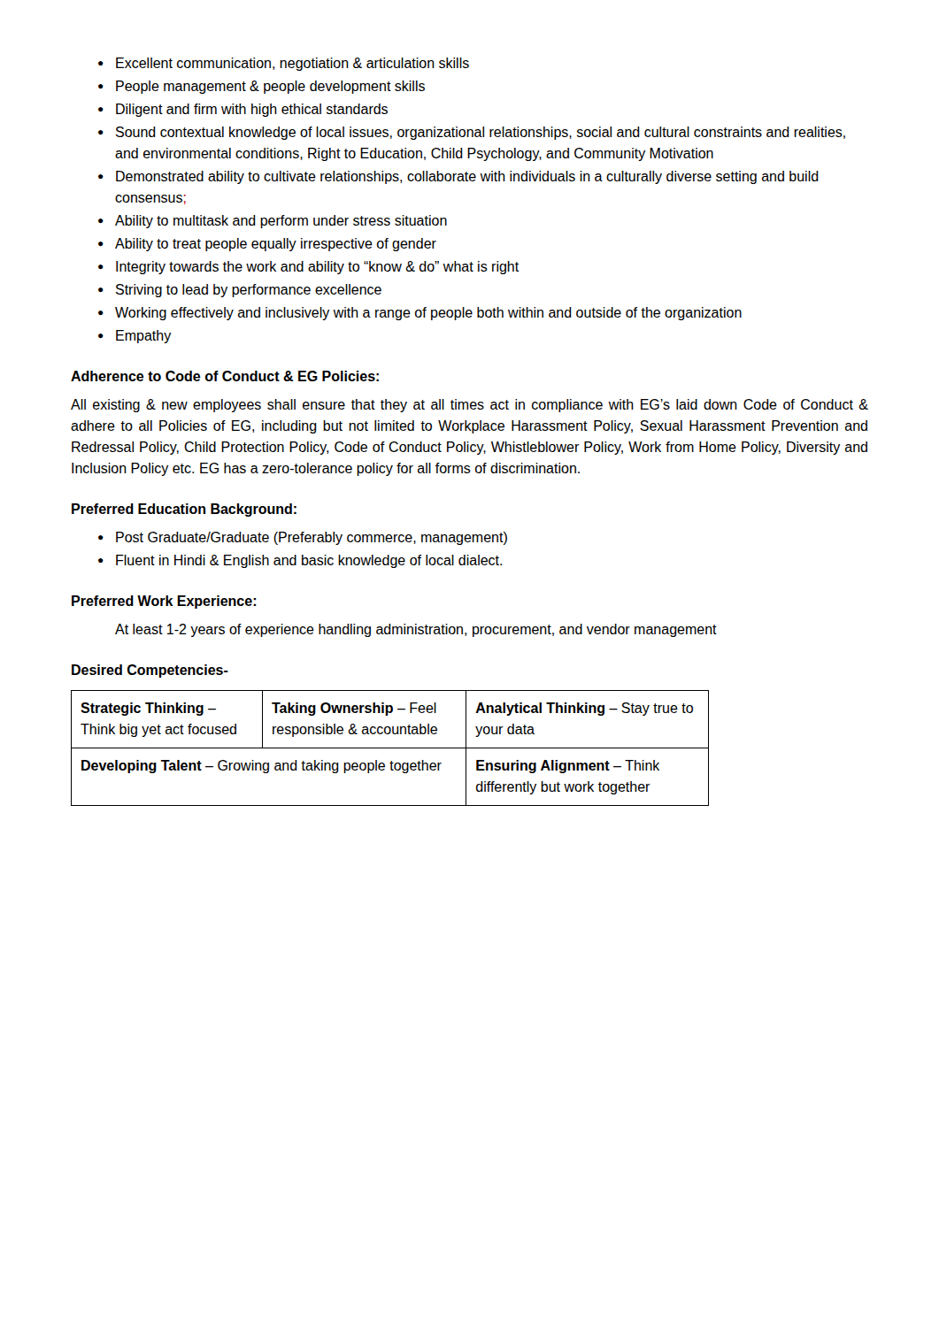Excellent communication, negotiation & articulation skills
People management & people development skills
Diligent and firm with high ethical standards
Sound contextual knowledge of local issues, organizational relationships, social and cultural constraints and realities, and environmental conditions, Right to Education, Child Psychology, and Community Motivation
Demonstrated ability to cultivate relationships, collaborate with individuals in a culturally diverse setting and build consensus;
Ability to multitask and perform under stress situation
Ability to treat people equally irrespective of gender
Integrity towards the work and ability to “know & do” what is right
Striving to lead by performance excellence
Working effectively and inclusively with a range of people both within and outside of the organization
Empathy
Adherence to Code of Conduct & EG Policies:
All existing & new employees shall ensure that they at all times act in compliance with EG’s laid down Code of Conduct & adhere to all Policies of EG, including but not limited to Workplace Harassment Policy, Sexual Harassment Prevention and Redressal Policy, Child Protection Policy, Code of Conduct Policy, Whistleblower Policy, Work from Home Policy, Diversity and Inclusion Policy etc. EG has a zero-tolerance policy for all forms of discrimination.
Preferred Education Background:
Post Graduate/Graduate (Preferably commerce, management)
Fluent in Hindi & English and basic knowledge of local dialect.
Preferred Work Experience:
At least 1-2 years of experience handling administration, procurement, and vendor management
Desired Competencies-
| Strategic Thinking – Think big yet act focused | Taking Ownership – Feel responsible & accountable | Analytical Thinking – Stay true to your data |
| Developing Talent – Growing and taking people together | Ensuring Alignment – Think differently but work together |